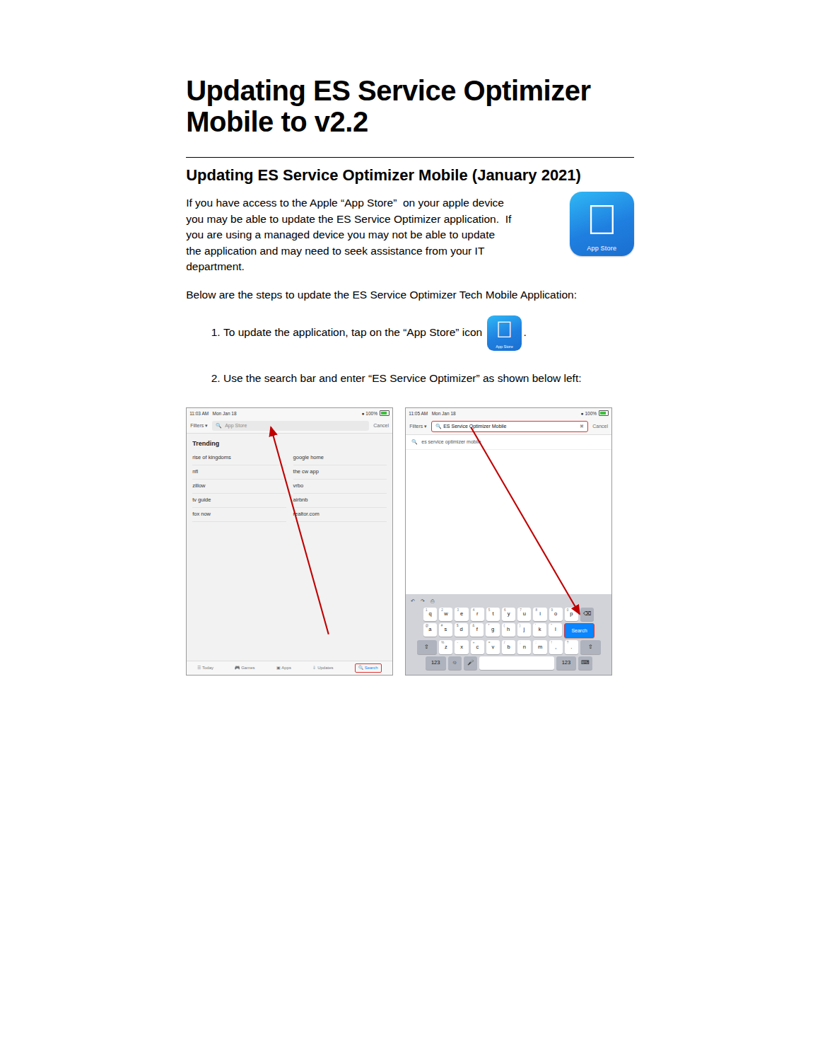Updating ES Service Optimizer Mobile to v2.2
Updating ES Service Optimizer Mobile (January 2021)

App Store
If you have access to the Apple “App Store” on your apple device you may be able to update the ES Service Optimizer application. If you are using a managed device you may not be able to update the application and may need to seek assistance from your IT department.
Below are the steps to update the ES Service Optimizer Tech Mobile Application:
To update the application, tap on the “App Store” icon App Store.
Use the search bar and enter “ES Service Optimizer” as shown below left:
11:03 AM Mon Jan 18 ● 100%
Filters ▾ 🔍App Store Cancel
Trending
rise of kingdoms
nfl
zillow
tv guide
fox now
google home
the cw app
vrbo
airbnb
realtor.com
☰ Today 🎮 Games ▣ Apps ⇩ Updates 🔍 Search
11:05 AM Mon Jan 18 ● 100%
Filters ▾ 🔍 ES Service Optimizer Mobile✖ Cancel
🔍es service optimizer mobile
↶↷⎙
1q
2w
3e
4r
5t
6y
7u
8i
9o
0p
⌫
@a
#s
$d
&f
*g
(h
)j
'k
"l
Search
⇧
%z
-x
+c
=v
/b
;n
:m
!,
?.
⇧
123
☺
🎤
123
⌨